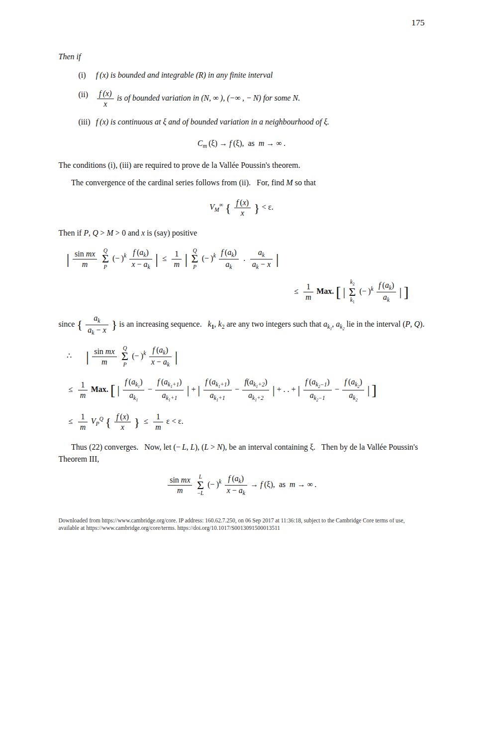175
Then if
(i) f (x) is bounded and integrable (R) in any finite interval
(ii) f (x) x is of bounded variation in (N, ∞ ), (−∞ , − N) for some N.
(iii) f (x) is continuous at ξ and of bounded variation in a neighbourhood of ξ.
Cm (ξ) → f (ξ), as m → ∞ .
The conditions (i), (iii) are required to prove de la Vallée Poussin's theorem.
The convergence of the cardinal series follows from (ii). For, find M so that
VM∞ { f (x) x } < ε.
Then if P, Q > M > 0 and x is (say) positive
| sin mx m QΣP (− )k f (ak) x − ak | ≤ 1 m | QΣP (− )k f (ak) ak  .  ak ak − x |
≤ 1 m Max. [ | k2 Σk1 (− )k f (ak) ak | ]
since { ak ak − x } is an increasing sequence. k1, k2 are any two integers such that ak1, ak2 lie in the interval (P, Q).
∴ | sin mx m QΣP (− )k f (ak) x − ak |
≤ 1 m Max. [ | f (ak1) ak1 − f (ak1+1) ak1+1 | + | f (ak1+1) ak1+1 − f(ak1+2) ak1+2 | + . . + | f (ak2−1) ak2−1 − f (ak2) ak2 | ]
≤ 1 m VPQ { f (x) x } ≤ 1 m ε < ε.
Thus (22) converges. Now, let (− L, L), (L > N), be an interval containing ξ. Then by de la Vallée Poussin's Theorem III,
sin mx m LΣ−L (− )k f (ak) x − ak → f (ξ), as m → ∞ .
Downloaded from https://www.cambridge.org/core. IP address: 160.62.7.250, on 06 Sep 2017 at 11:36:18, subject to the Cambridge Core terms of use, available at https://www.cambridge.org/core/terms. https://doi.org/10.1017/S0013091500013511